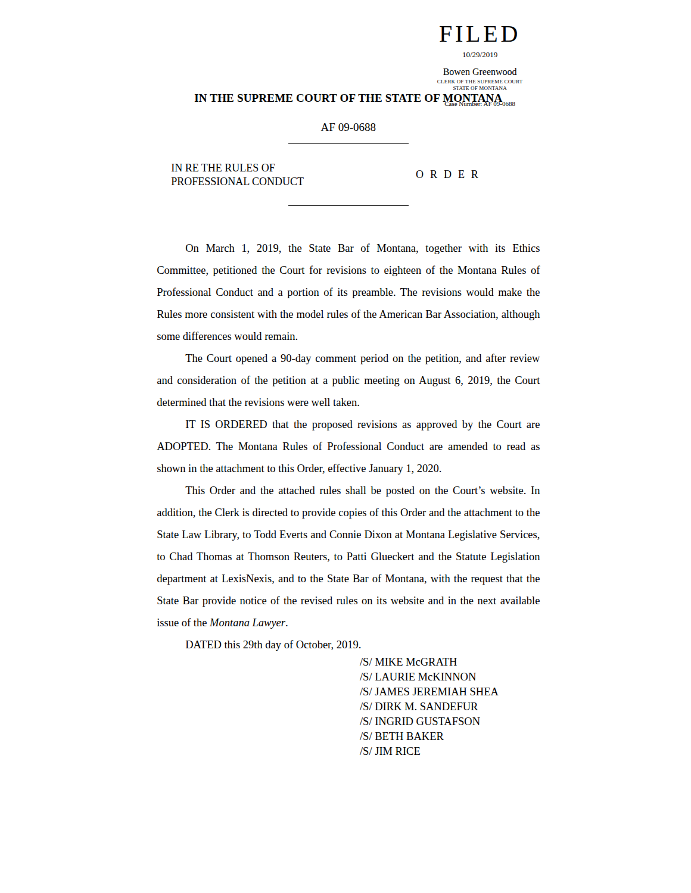FILED
10/29/2019
Bowen Greenwood
CLERK OF THE SUPREME COURT
STATE OF MONTANA
Case Number: AF 09-0688
IN THE SUPREME COURT OF THE STATE OF MONTANA
AF 09-0688
| IN RE THE RULES OF PROFESSIONAL CONDUCT | O R D E R |
On March 1, 2019, the State Bar of Montana, together with its Ethics Committee, petitioned the Court for revisions to eighteen of the Montana Rules of Professional Conduct and a portion of its preamble. The revisions would make the Rules more consistent with the model rules of the American Bar Association, although some differences would remain.
The Court opened a 90-day comment period on the petition, and after review and consideration of the petition at a public meeting on August 6, 2019, the Court determined that the revisions were well taken.
IT IS ORDERED that the proposed revisions as approved by the Court are ADOPTED. The Montana Rules of Professional Conduct are amended to read as shown in the attachment to this Order, effective January 1, 2020.
This Order and the attached rules shall be posted on the Court’s website. In addition, the Clerk is directed to provide copies of this Order and the attachment to the State Law Library, to Todd Everts and Connie Dixon at Montana Legislative Services, to Chad Thomas at Thomson Reuters, to Patti Glueckert and the Statute Legislation department at LexisNexis, and to the State Bar of Montana, with the request that the State Bar provide notice of the revised rules on its website and in the next available issue of the Montana Lawyer.
DATED this 29th day of October, 2019.
/S/ MIKE McGRATH
/S/ LAURIE McKINNON
/S/ JAMES JEREMIAH SHEA
/S/ DIRK M. SANDEFUR
/S/ INGRID GUSTAFSON
/S/ BETH BAKER
/S/ JIM RICE